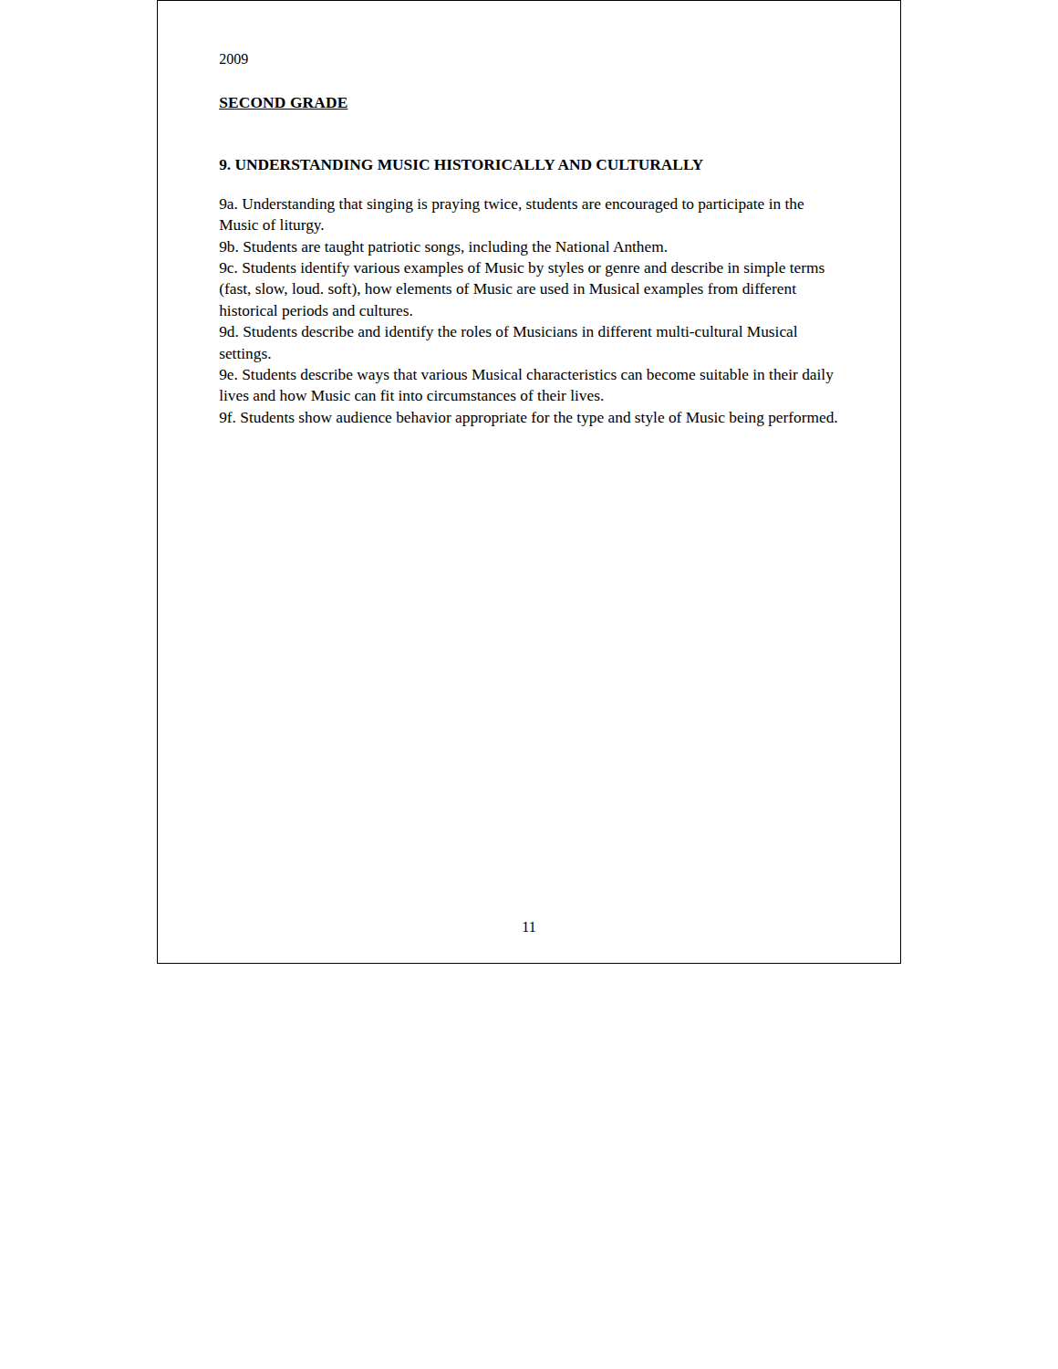2009
SECOND GRADE
9. UNDERSTANDING MUSIC HISTORICALLY AND CULTURALLY
9a. Understanding that singing is praying twice, students are encouraged to participate in the Music of liturgy.
9b. Students are taught patriotic songs, including the National Anthem.
9c. Students identify various examples of Music by styles or genre and describe in simple terms (fast, slow, loud. soft), how elements of Music are used in Musical examples from different historical periods and cultures.
9d. Students describe and identify the roles of Musicians in different multi-cultural Musical settings.
9e. Students describe ways that various Musical characteristics can become suitable in their daily lives and how Music can fit into circumstances of their lives.
9f. Students show audience behavior appropriate for the type and style of Music being performed.
11